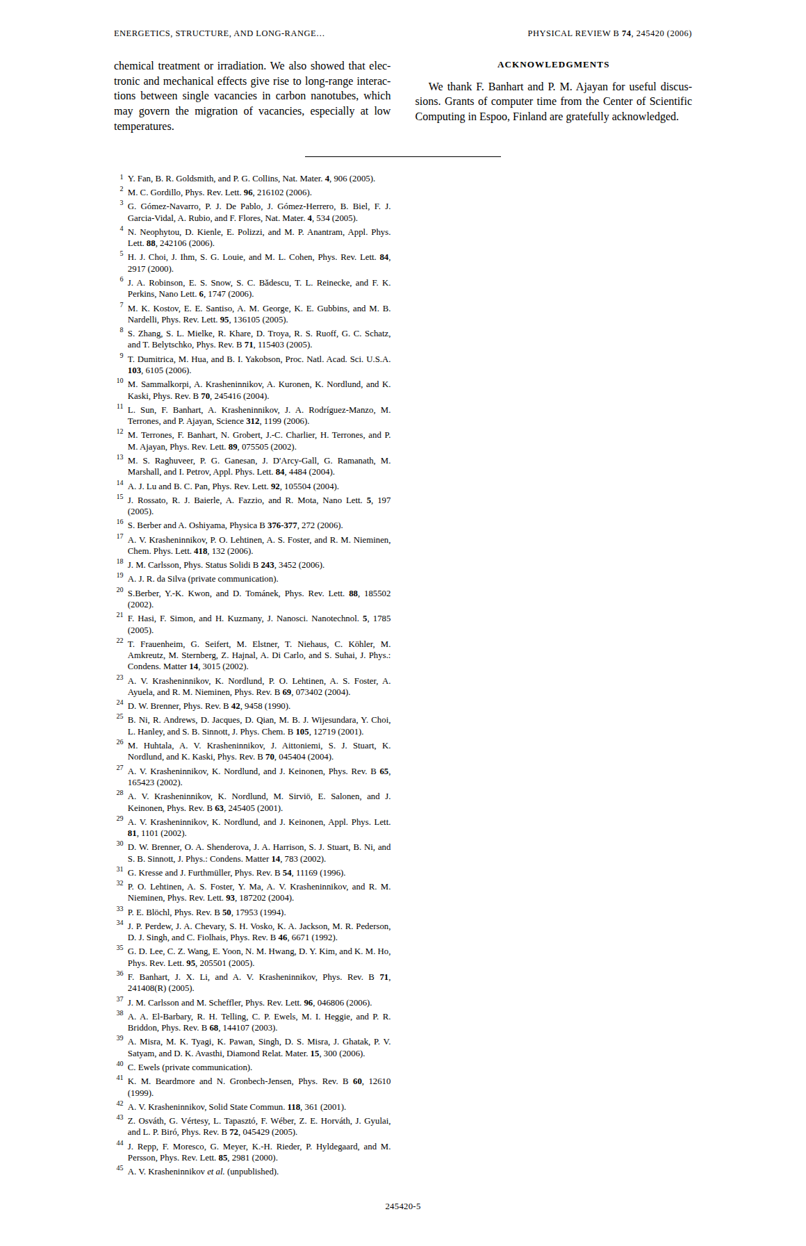Energetics, structure, and long-range…
Physical Review B 74, 245420 (2006)
chemical treatment or irradiation. We also showed that electronic and mechanical effects give rise to long-range interactions between single vacancies in carbon nanotubes, which may govern the migration of vacancies, especially at low temperatures.
Acknowledgments
We thank F. Banhart and P. M. Ajayan for useful discussions. Grants of computer time from the Center of Scientific Computing in Espoo, Finland are gratefully acknowledged.
1 Y. Fan, B. R. Goldsmith, and P. G. Collins, Nat. Mater. 4, 906 (2005).
2 M. C. Gordillo, Phys. Rev. Lett. 96, 216102 (2006).
3 G. Gómez-Navarro, P. J. De Pablo, J. Gómez-Herrero, B. Biel, F. J. Garcia-Vidal, A. Rubio, and F. Flores, Nat. Mater. 4, 534 (2005).
4 N. Neophytou, D. Kienle, E. Polizzi, and M. P. Anantram, Appl. Phys. Lett. 88, 242106 (2006).
5 H. J. Choi, J. Ihm, S. G. Louie, and M. L. Cohen, Phys. Rev. Lett. 84, 2917 (2000).
6 J. A. Robinson, E. S. Snow, S. C. Bădescu, T. L. Reinecke, and F. K. Perkins, Nano Lett. 6, 1747 (2006).
7 M. K. Kostov, E. E. Santiso, A. M. George, K. E. Gubbins, and M. B. Nardelli, Phys. Rev. Lett. 95, 136105 (2005).
8 S. Zhang, S. L. Mielke, R. Khare, D. Troya, R. S. Ruoff, G. C. Schatz, and T. Belytschko, Phys. Rev. B 71, 115403 (2005).
9 T. Dumitrica, M. Hua, and B. I. Yakobson, Proc. Natl. Acad. Sci. U.S.A. 103, 6105 (2006).
10 M. Sammalkorpi, A. Krasheninnikov, A. Kuronen, K. Nordlund, and K. Kaski, Phys. Rev. B 70, 245416 (2004).
11 L. Sun, F. Banhart, A. Krasheninnikov, J. A. Rodríguez-Manzo, M. Terrones, and P. Ajayan, Science 312, 1199 (2006).
12 M. Terrones, F. Banhart, N. Grobert, J.-C. Charlier, H. Terrones, and P. M. Ajayan, Phys. Rev. Lett. 89, 075505 (2002).
13 M. S. Raghuveer, P. G. Ganesan, J. D'Arcy-Gall, G. Ramanath, M. Marshall, and I. Petrov, Appl. Phys. Lett. 84, 4484 (2004).
14 A. J. Lu and B. C. Pan, Phys. Rev. Lett. 92, 105504 (2004).
15 J. Rossato, R. J. Baierle, A. Fazzio, and R. Mota, Nano Lett. 5, 197 (2005).
16 S. Berber and A. Oshiyama, Physica B 376-377, 272 (2006).
17 A. V. Krasheninnikov, P. O. Lehtinen, A. S. Foster, and R. M. Nieminen, Chem. Phys. Lett. 418, 132 (2006).
18 J. M. Carlsson, Phys. Status Solidi B 243, 3452 (2006).
19 A. J. R. da Silva (private communication).
20 S.Berber, Y.-K. Kwon, and D. Tománek, Phys. Rev. Lett. 88, 185502 (2002).
21 F. Hasi, F. Simon, and H. Kuzmany, J. Nanosci. Nanotechnol. 5, 1785 (2005).
22 T. Frauenheim, G. Seifert, M. Elstner, T. Niehaus, C. Köhler, M. Amkreutz, M. Sternberg, Z. Hajnal, A. Di Carlo, and S. Suhai, J. Phys.: Condens. Matter 14, 3015 (2002).
23 A. V. Krasheninnikov, K. Nordlund, P. O. Lehtinen, A. S. Foster, A. Ayuela, and R. M. Nieminen, Phys. Rev. B 69, 073402 (2004).
24 D. W. Brenner, Phys. Rev. B 42, 9458 (1990).
25 B. Ni, R. Andrews, D. Jacques, D. Qian, M. B. J. Wijesundara, Y. Choi, L. Hanley, and S. B. Sinnott, J. Phys. Chem. B 105, 12719 (2001).
26 M. Huhtala, A. V. Krasheninnikov, J. Aittoniemi, S. J. Stuart, K. Nordlund, and K. Kaski, Phys. Rev. B 70, 045404 (2004).
27 A. V. Krasheninnikov, K. Nordlund, and J. Keinonen, Phys. Rev. B 65, 165423 (2002).
28 A. V. Krasheninnikov, K. Nordlund, M. Sirviö, E. Salonen, and J. Keinonen, Phys. Rev. B 63, 245405 (2001).
29 A. V. Krasheninnikov, K. Nordlund, and J. Keinonen, Appl. Phys. Lett. 81, 1101 (2002).
30 D. W. Brenner, O. A. Shenderova, J. A. Harrison, S. J. Stuart, B. Ni, and S. B. Sinnott, J. Phys.: Condens. Matter 14, 783 (2002).
31 G. Kresse and J. Furthmüller, Phys. Rev. B 54, 11169 (1996).
32 P. O. Lehtinen, A. S. Foster, Y. Ma, A. V. Krasheninnikov, and R. M. Nieminen, Phys. Rev. Lett. 93, 187202 (2004).
33 P. E. Blöchl, Phys. Rev. B 50, 17953 (1994).
34 J. P. Perdew, J. A. Chevary, S. H. Vosko, K. A. Jackson, M. R. Pederson, D. J. Singh, and C. Fiolhais, Phys. Rev. B 46, 6671 (1992).
35 G. D. Lee, C. Z. Wang, E. Yoon, N. M. Hwang, D. Y. Kim, and K. M. Ho, Phys. Rev. Lett. 95, 205501 (2005).
36 F. Banhart, J. X. Li, and A. V. Krasheninnikov, Phys. Rev. B 71, 241408(R) (2005).
37 J. M. Carlsson and M. Scheffler, Phys. Rev. Lett. 96, 046806 (2006).
38 A. A. El-Barbary, R. H. Telling, C. P. Ewels, M. I. Heggie, and P. R. Briddon, Phys. Rev. B 68, 144107 (2003).
39 A. Misra, M. K. Tyagi, K. Pawan, Singh, D. S. Misra, J. Ghatak, P. V. Satyam, and D. K. Avasthi, Diamond Relat. Mater. 15, 300 (2006).
40 C. Ewels (private communication).
41 K. M. Beardmore and N. Gronbech-Jensen, Phys. Rev. B 60, 12610 (1999).
42 A. V. Krasheninnikov, Solid State Commun. 118, 361 (2001).
43 Z. Osváth, G. Vértesy, L. Tapasztó, F. Wéber, Z. E. Horváth, J. Gyulai, and L. P. Biró, Phys. Rev. B 72, 045429 (2005).
44 J. Repp, F. Moresco, G. Meyer, K.-H. Rieder, P. Hyldegaard, and M. Persson, Phys. Rev. Lett. 85, 2981 (2000).
45 A. V. Krasheninnikov et al. (unpublished).
245420-5